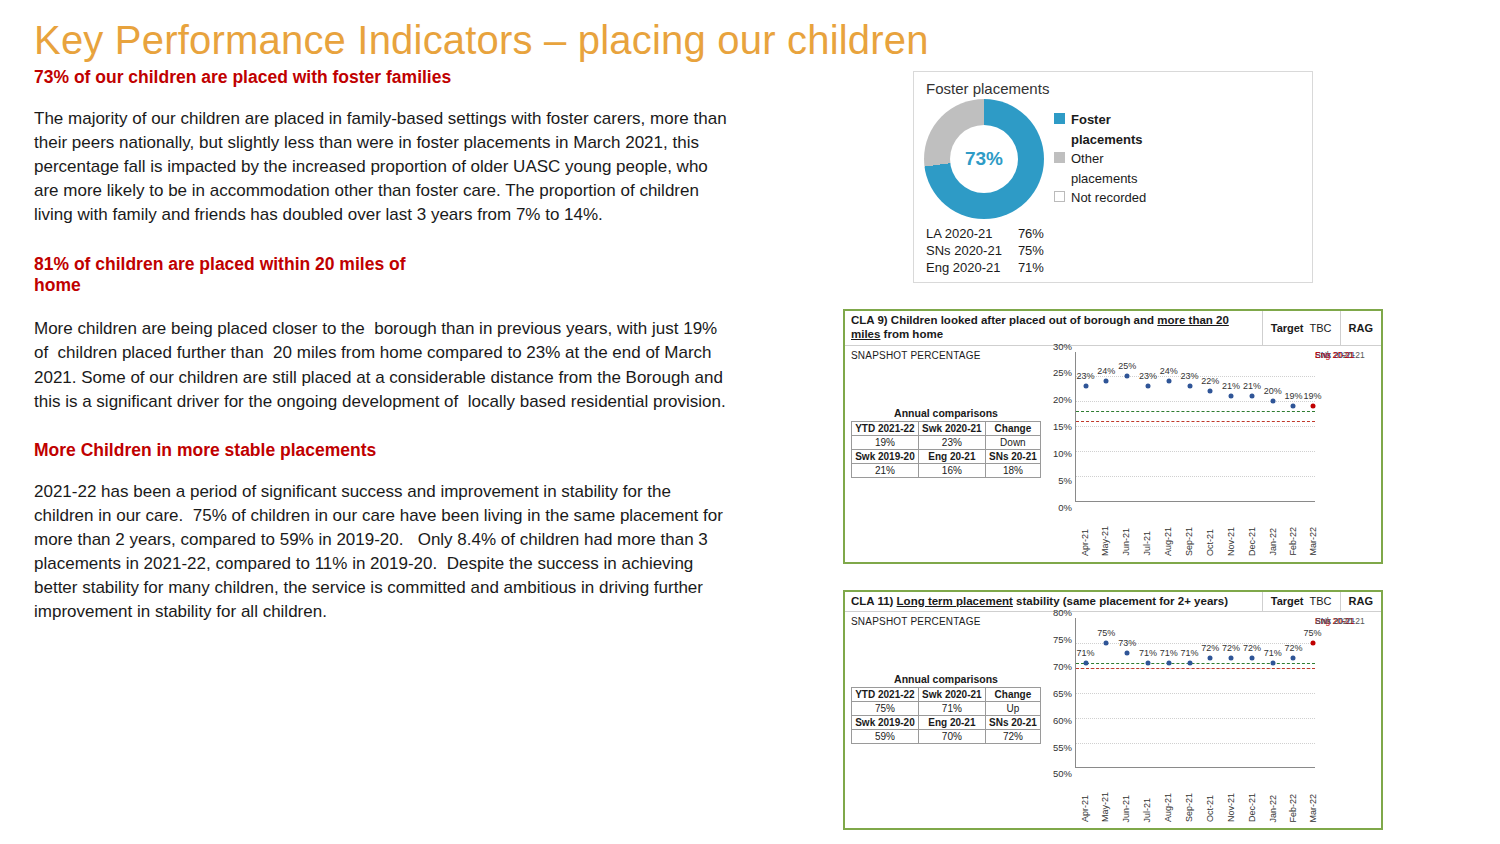Key Performance Indicators – placing our children
73% of our children are placed with foster families
The majority of our children are placed in family-based settings with foster carers, more than their peers nationally, but slightly less than were in foster placements in March 2021, this percentage fall is impacted by the increased proportion of older UASC young people, who are more likely to be in accommodation other than foster care. The proportion of children living with family and friends has doubled over last 3 years from 7% to 14%.
81% of children are placed within 20 miles of
home
More children are being placed closer to the borough than in previous years, with just 19% of children placed further than 20 miles from home compared to 23% at the end of March 2021. Some of our children are still placed at a considerable distance from the Borough and this is a significant driver for the ongoing development of locally based residential provision.
More Children in more stable placements
2021-22 has been a period of significant success and improvement in stability for the children in our care. 75% of children in our care have been living in the same placement for more than 2 years, compared to 59% in 2019-20. Only 8.4% of children had more than 3 placements in 2021-22, compared to 11% in 2019-20. Despite the success in achieving better stability for many children, the service is committed and ambitious in driving further improvement in stability for all children.
Foster placements
73%
Foster
placements
Other
placements
Not recorded
| LA 2020-21 | 76% |
| SNs 2020-21 | 75% |
| Eng 2020-21 | 71% |
CLA 9) Children looked after placed out of borough and more than 20 miles from home
Target TBC
RAG
SNAPSHOT PERCENTAGE
Annual comparisons
| YTD 2021-22 | Swk 2020-21 | Change |
| --- | --- | --- |
| 19% | 23% | Down |
| Swk 2019-20 | Eng 20-21 | SNs 20-21 |
| 21% | 16% | 18% |
30% 25% 20% 15% 10% 5% 0%
23%
24%
25%
23%
24%
23%
22%
21%
21%
20%
19%
19%
Swk 2020-21 SNs 20-21 Eng 20-21
Apr-21 May-21 Jun-21 Jul-21 Aug-21 Sep-21 Oct-21 Nov-21 Dec-21 Jan-22 Feb-22 Mar-22
CLA 11) Long term placement stability (same placement for 2+ years)
Target TBC
RAG
SNAPSHOT PERCENTAGE
Annual comparisons
| YTD 2021-22 | Swk 2020-21 | Change |
| --- | --- | --- |
| 75% | 71% | Up |
| Swk 2019-20 | Eng 20-21 | SNs 20-21 |
| 59% | 70% | 72% |
80% 75% 70% 65% 60% 55% 50%
71%
75%
73%
71%
71%
71%
72%
72%
72%
71%
72%
75%
SNs 20-21 Eng 20-21 Swk 2020-21
Apr-21 May-21 Jun-21 Jul-21 Aug-21 Sep-21 Oct-21 Nov-21 Dec-21 Jan-22 Feb-22 Mar-22